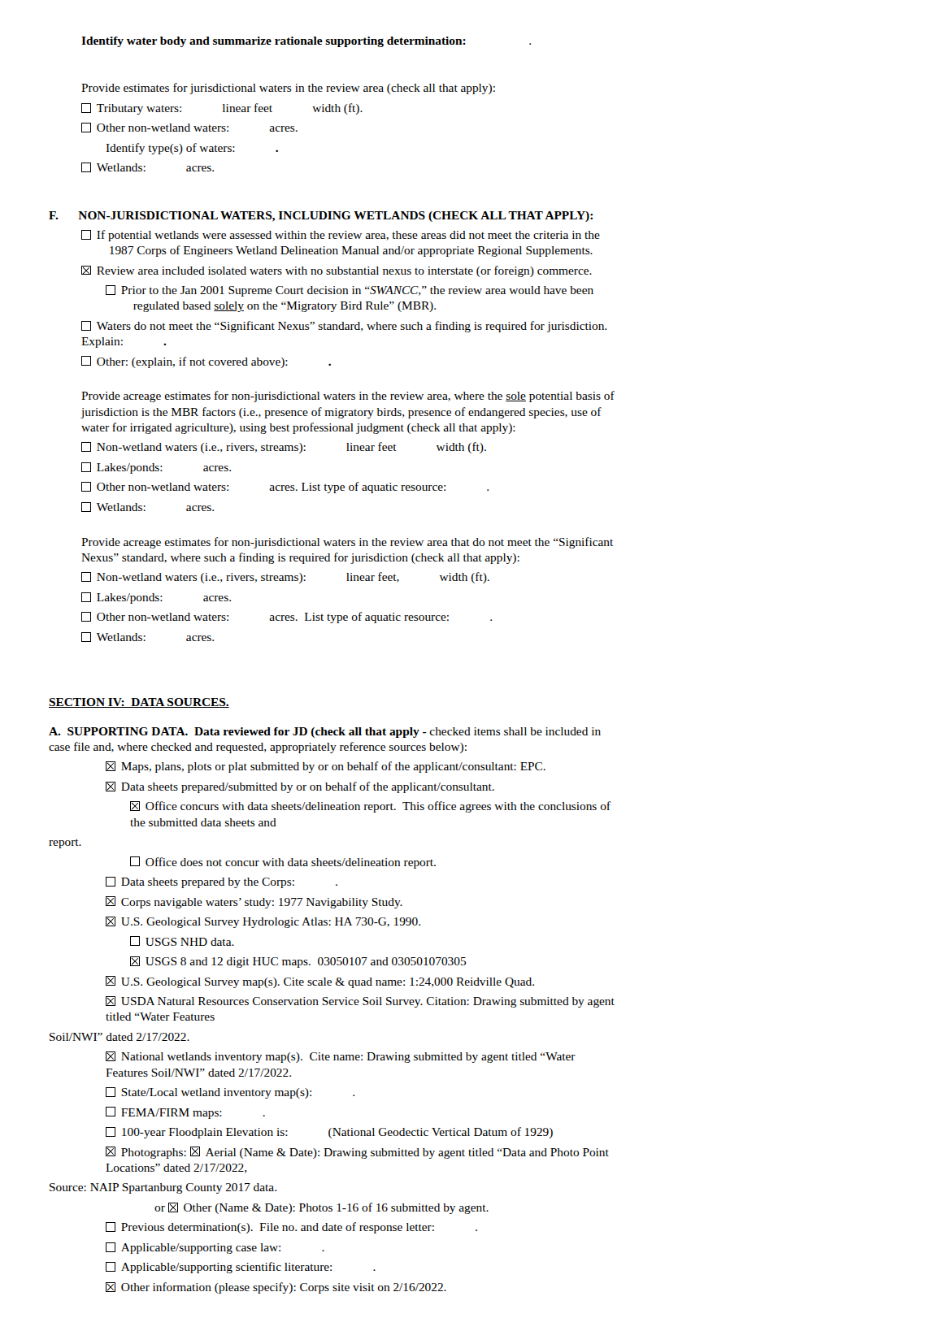Identify water body and summarize rationale supporting determination: .
Provide estimates for jurisdictional waters in the review area (check all that apply):
Tributary waters: linear feet width (ft).
Other non-wetland waters: acres.
Identify type(s) of waters: .
Wetlands: acres.
F. NON-JURISDICTIONAL WATERS, INCLUDING WETLANDS (CHECK ALL THAT APPLY):
If potential wetlands were assessed within the review area, these areas did not meet the criteria in the 1987 Corps of Engineers Wetland Delineation Manual and/or appropriate Regional Supplements.
Review area included isolated waters with no substantial nexus to interstate (or foreign) commerce.
Prior to the Jan 2001 Supreme Court decision in “SWANCC,” the review area would have been regulated based solely on the “Migratory Bird Rule” (MBR).
Waters do not meet the “Significant Nexus” standard, where such a finding is required for jurisdiction. Explain: .
Other: (explain, if not covered above): .
Provide acreage estimates for non-jurisdictional waters in the review area, where the sole potential basis of jurisdiction is the MBR factors (i.e., presence of migratory birds, presence of endangered species, use of water for irrigated agriculture), using best professional judgment (check all that apply):
Non-wetland waters (i.e., rivers, streams): linear feet width (ft).
Lakes/ponds: acres.
Other non-wetland waters: acres. List type of aquatic resource: .
Wetlands: acres.
Provide acreage estimates for non-jurisdictional waters in the review area that do not meet the “Significant Nexus” standard, where such a finding is required for jurisdiction (check all that apply):
Non-wetland waters (i.e., rivers, streams): linear feet, width (ft).
Lakes/ponds: acres.
Other non-wetland waters: acres. List type of aquatic resource: .
Wetlands: acres.
SECTION IV: DATA SOURCES.
A. SUPPORTING DATA. Data reviewed for JD (check all that apply - checked items shall be included in case file and, where checked and requested, appropriately reference sources below):
Maps, plans, plots or plat submitted by or on behalf of the applicant/consultant: EPC.
Data sheets prepared/submitted by or on behalf of the applicant/consultant.
Office concurs with data sheets/delineation report. This office agrees with the conclusions of the submitted data sheets and
report.
Office does not concur with data sheets/delineation report.
Data sheets prepared by the Corps: .
Corps navigable waters’ study: 1977 Navigability Study.
U.S. Geological Survey Hydrologic Atlas: HA 730-G, 1990.
USGS NHD data.
USGS 8 and 12 digit HUC maps. 03050107 and 030501070305
U.S. Geological Survey map(s). Cite scale & quad name: 1:24,000 Reidville Quad.
USDA Natural Resources Conservation Service Soil Survey. Citation: Drawing submitted by agent titled “Water Features
Soil/NWI” dated 2/17/2022.
National wetlands inventory map(s). Cite name: Drawing submitted by agent titled “Water Features Soil/NWI” dated 2/17/2022.
State/Local wetland inventory map(s): .
FEMA/FIRM maps: .
100-year Floodplain Elevation is: (National Geodectic Vertical Datum of 1929)
Photographs: Aerial (Name & Date): Drawing submitted by agent titled “Data and Photo Point Locations” dated 2/17/2022,
Source: NAIP Spartanburg County 2017 data.
or Other (Name & Date): Photos 1-16 of 16 submitted by agent.
Previous determination(s). File no. and date of response letter: .
Applicable/supporting case law: .
Applicable/supporting scientific literature: .
Other information (please specify): Corps site visit on 2/16/2022.